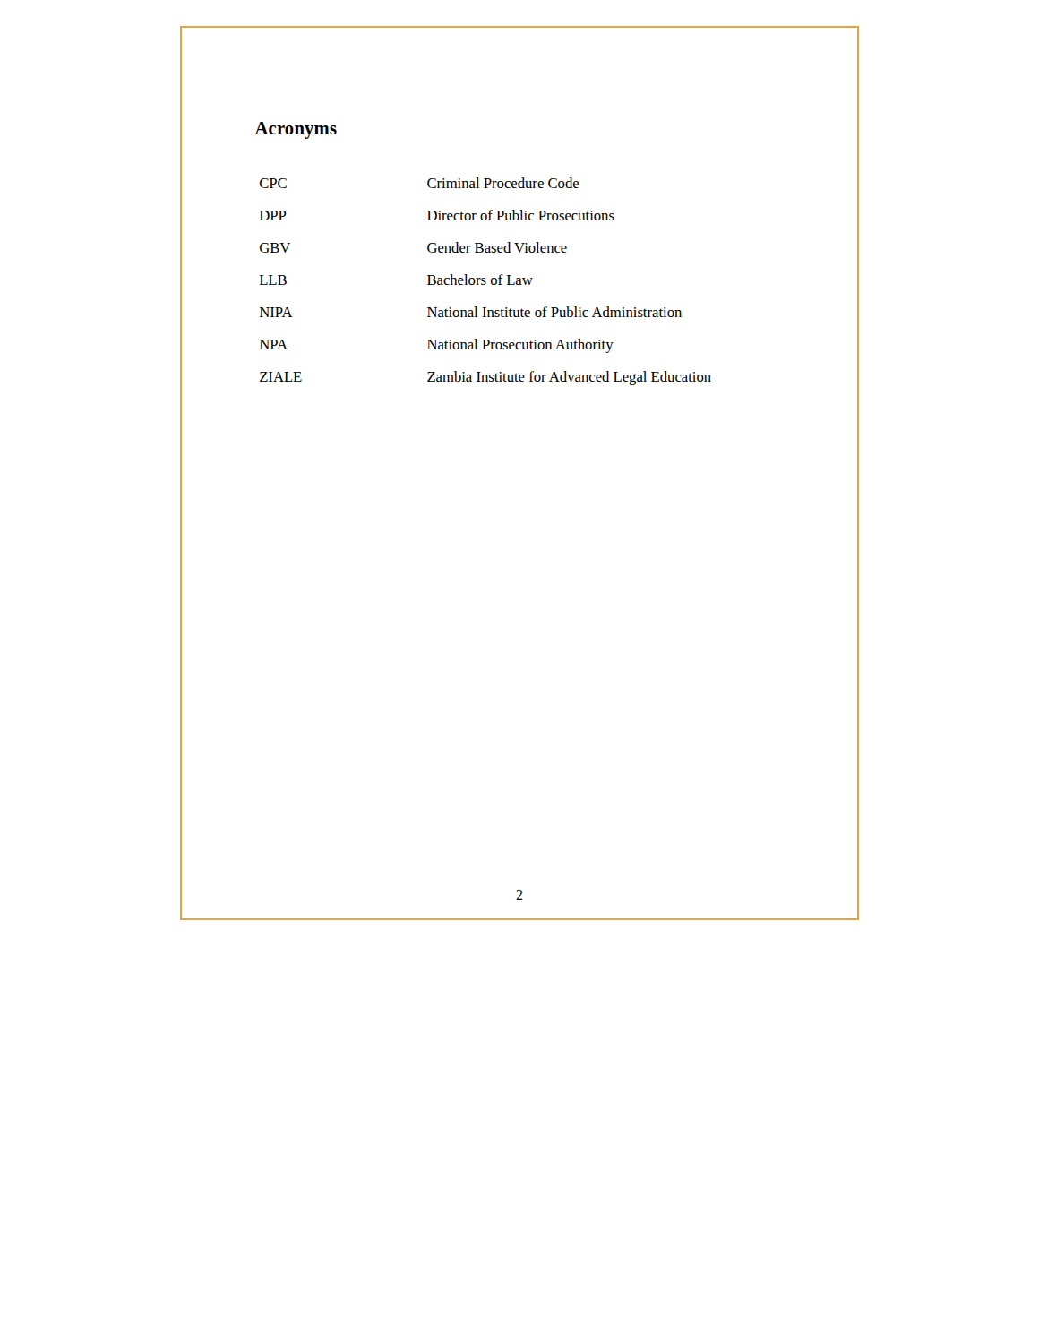Acronyms
| CPC | Criminal Procedure Code |
| DPP | Director of Public Prosecutions |
| GBV | Gender Based Violence |
| LLB | Bachelors of Law |
| NIPA | National Institute of Public Administration |
| NPA | National Prosecution Authority |
| ZIALE | Zambia Institute for Advanced Legal Education |
2